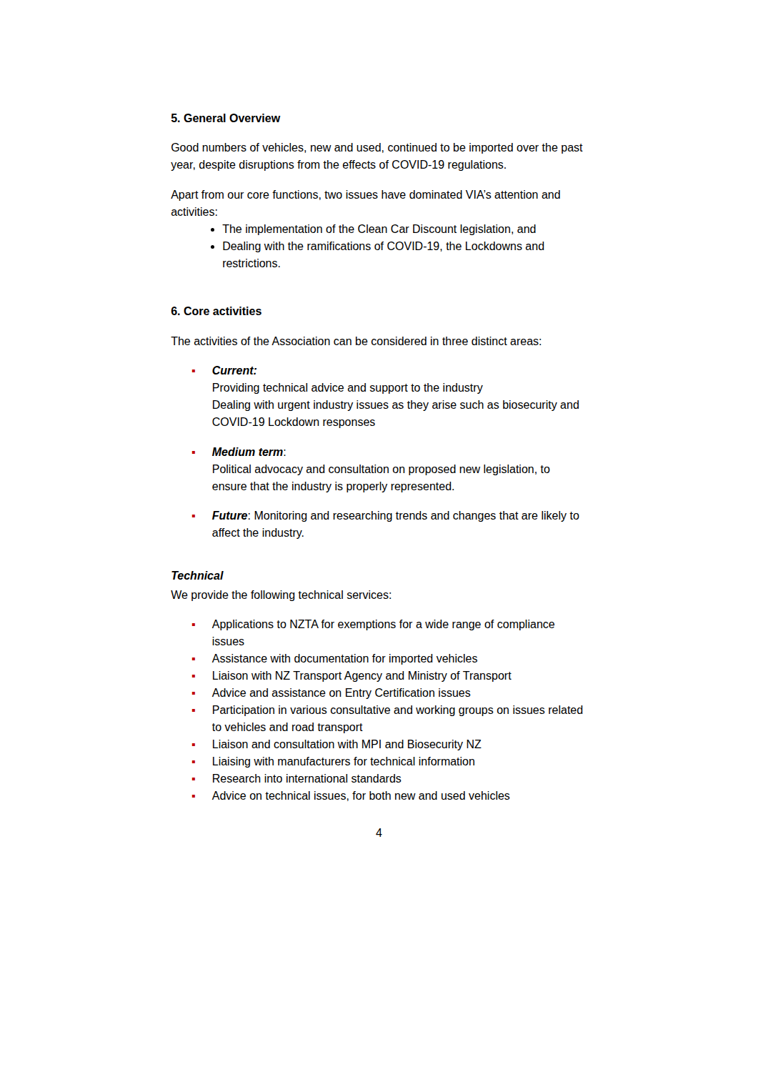5. General Overview
Good numbers of vehicles, new and used, continued to be imported over the past year, despite disruptions from the effects of COVID-19 regulations.
Apart from our core functions, two issues have dominated VIA’s attention and activities:
The implementation of the Clean Car Discount legislation, and
Dealing with the ramifications of COVID-19, the Lockdowns and restrictions.
6. Core activities
The activities of the Association can be considered in three distinct areas:
Current:
Providing technical advice and support to the industry
Dealing with urgent industry issues as they arise such as biosecurity and COVID-19 Lockdown responses
Medium term:
Political advocacy and consultation on proposed new legislation, to ensure that the industry is properly represented.
Future: Monitoring and researching trends and changes that are likely to affect the industry.
Technical
We provide the following technical services:
Applications to NZTA for exemptions for a wide range of compliance issues
Assistance with documentation for imported vehicles
Liaison with NZ Transport Agency and Ministry of Transport
Advice and assistance on Entry Certification issues
Participation in various consultative and working groups on issues related to vehicles and road transport
Liaison and consultation with MPI and Biosecurity NZ
Liaising with manufacturers for technical information
Research into international standards
Advice on technical issues, for both new and used vehicles
4